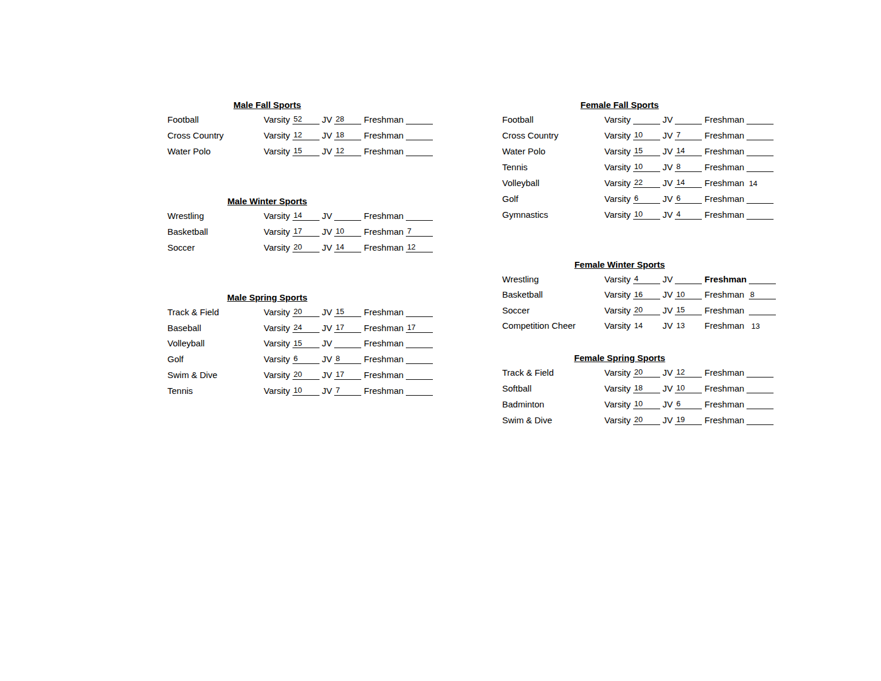Male Fall Sports
| Football | Varsity | 52 | JV | 28 | Freshman | |
| Cross Country | Varsity | 12 | JV | 18 | Freshman | |
| Water Polo | Varsity | 15 | JV | 12 | Freshman | |
Male Winter Sports
| Wrestling | Varsity | 14 | JV | | Freshman | |
| Basketball | Varsity | 17 | JV | 10 | Freshman | 7 |
| Soccer | Varsity | 20 | JV | 14 | Freshman | 12 |
Male Spring Sports
| Track & Field | Varsity | 20 | JV | 15 | Freshman | |
| Baseball | Varsity | 24 | JV | 17 | Freshman | 17 |
| Volleyball | Varsity | 15 | JV | | Freshman | |
| Golf | Varsity | 6 | JV | 8 | Freshman | |
| Swim & Dive | Varsity | 20 | JV | 17 | Freshman | |
| Tennis | Varsity | 10 | JV | 7 | Freshman | |
Female Fall Sports
| Football | Varsity | | JV | | Freshman | |
| Cross Country | Varsity | 10 | JV | 7 | Freshman | |
| Water Polo | Varsity | 15 | JV | 14 | Freshman | |
| Tennis | Varsity | 10 | JV | 8 | Freshman | |
| Volleyball | Varsity | 22 | JV | 14 | Freshman | 14 |
| Golf | Varsity | 6 | JV | 6 | Freshman | |
| Gymnastics | Varsity | 10 | JV | 4 | Freshman | |
Female Winter Sports
| Wrestling | Varsity | 4 | JV | | Freshman | |
| Basketball | Varsity | 16 | JV | 10 | Freshman | 8 |
| Soccer | Varsity | 20 | JV | 15 | Freshman | |
| Competition Cheer | Varsity | 14 | JV | 13 | Freshman | 13 |
Female Spring Sports
| Track & Field | Varsity | 20 | JV | 12 | Freshman | |
| Softball | Varsity | 18 | JV | 10 | Freshman | |
| Badminton | Varsity | 10 | JV | 6 | Freshman | |
| Swim & Dive | Varsity | 20 | JV | 19 | Freshman | |